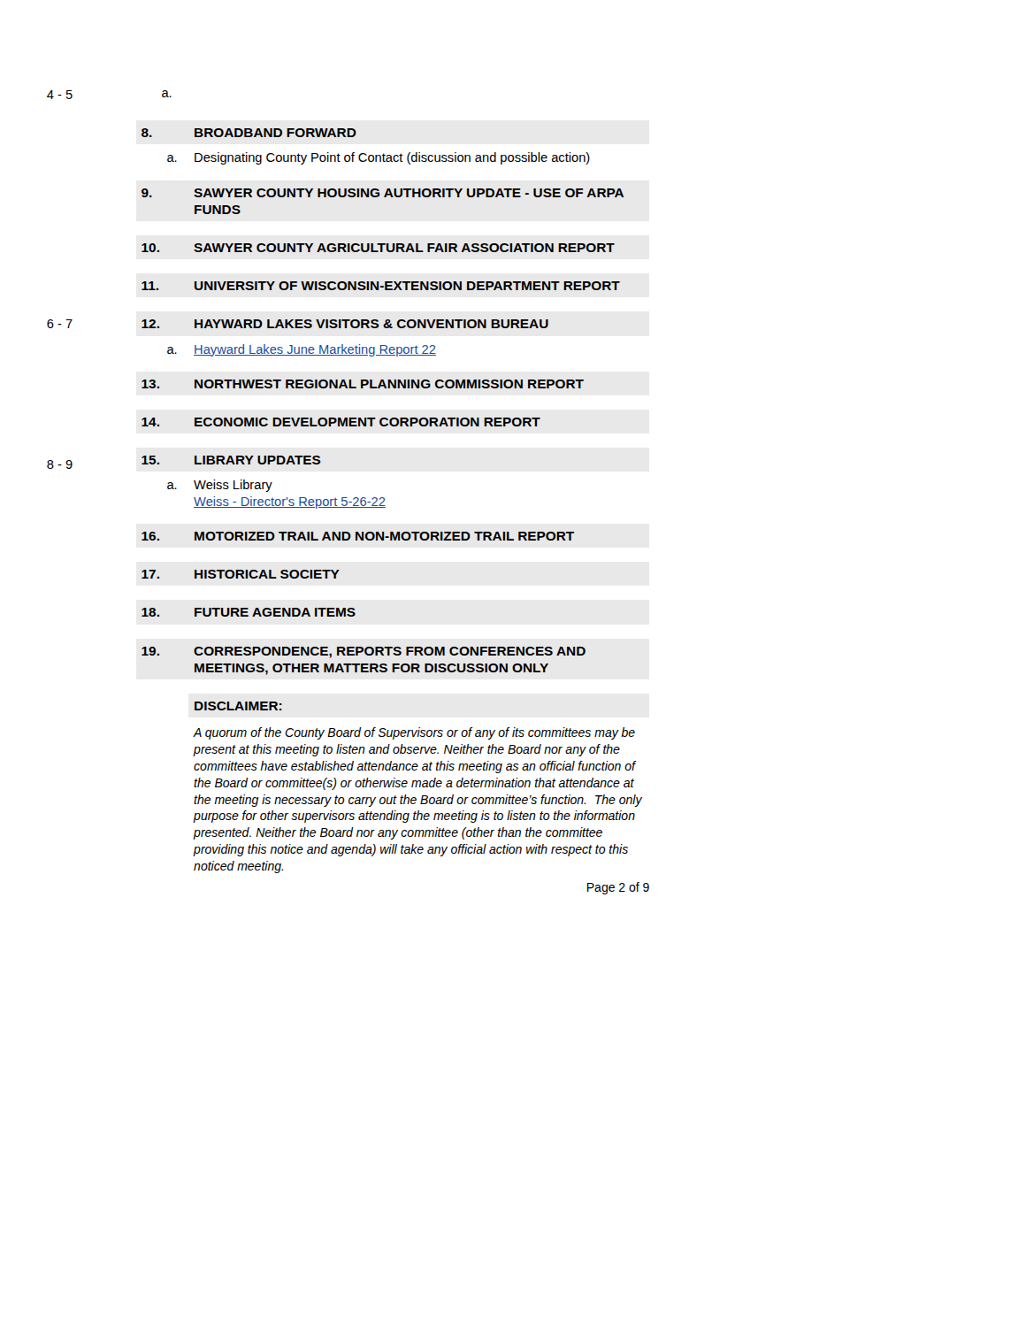4 - 5
a.
8. Broadband Forward
a. Designating County Point of Contact (discussion and possible action)
9. Sawyer County Housing Authority Update - Use of ARPA Funds
10. Sawyer County Agricultural Fair Association Report
11. University of Wisconsin-Extension Department Report
12. Hayward Lakes Visitors & Convention Bureau
a. Hayward Lakes June Marketing Report 22
13. Northwest Regional Planning Commission Report
14. Economic Development Corporation Report
15. Library Updates
a. Weiss Library
Weiss - Director's Report 5-26-22
16. Motorized Trail and Non-Motorized Trail Report
17. Historical Society
18. Future Agenda Items
19. Correspondence, Reports from Conferences and Meetings, Other Matters for Discussion Only
DISCLAIMER:
A quorum of the County Board of Supervisors or of any of its committees may be present at this meeting to listen and observe. Neither the Board nor any of the committees have established attendance at this meeting as an official function of the Board or committee(s) or otherwise made a determination that attendance at the meeting is necessary to carry out the Board or committee’s function. The only purpose for other supervisors attending the meeting is to listen to the information presented. Neither the Board nor any committee (other than the committee providing this notice and agenda) will take any official action with respect to this noticed meeting.
6 - 7
8 - 9
Page 2 of 9